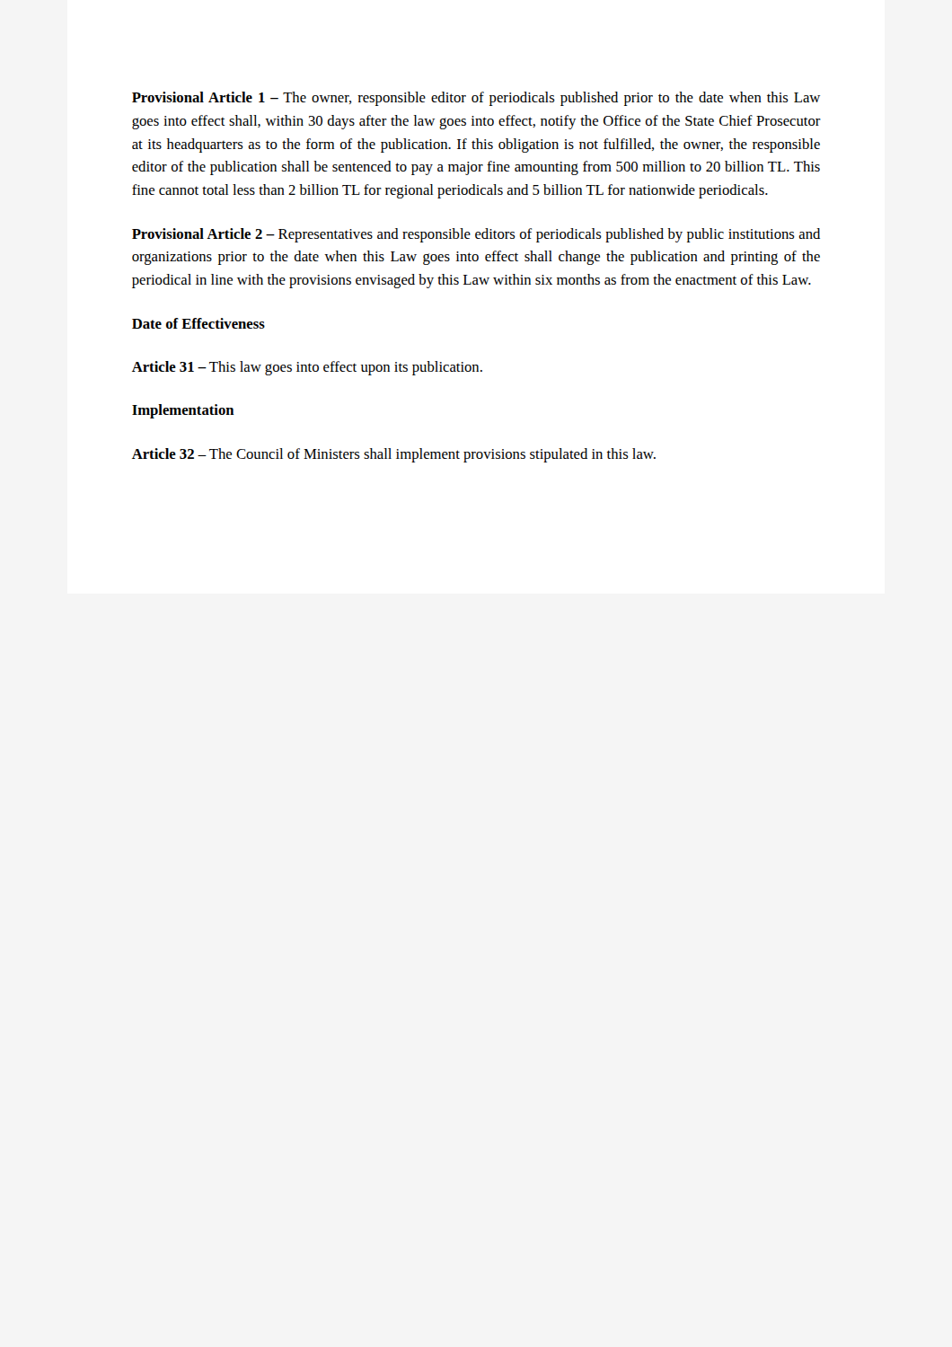Provisional Article 1 – The owner, responsible editor of periodicals published prior to the date when this Law goes into effect shall, within 30 days after the law goes into effect, notify the Office of the State Chief Prosecutor at its headquarters as to the form of the publication. If this obligation is not fulfilled, the owner, the responsible editor of the publication shall be sentenced to pay a major fine amounting from 500 million to 20 billion TL. This fine cannot total less than 2 billion TL for regional periodicals and 5 billion TL for nationwide periodicals.
Provisional Article 2 – Representatives and responsible editors of periodicals published by public institutions and organizations prior to the date when this Law goes into effect shall change the publication and printing of the periodical in line with the provisions envisaged by this Law within six months as from the enactment of this Law.
Date of Effectiveness
Article 31 – This law goes into effect upon its publication.
Implementation
Article 32 – The Council of Ministers shall implement provisions stipulated in this law.